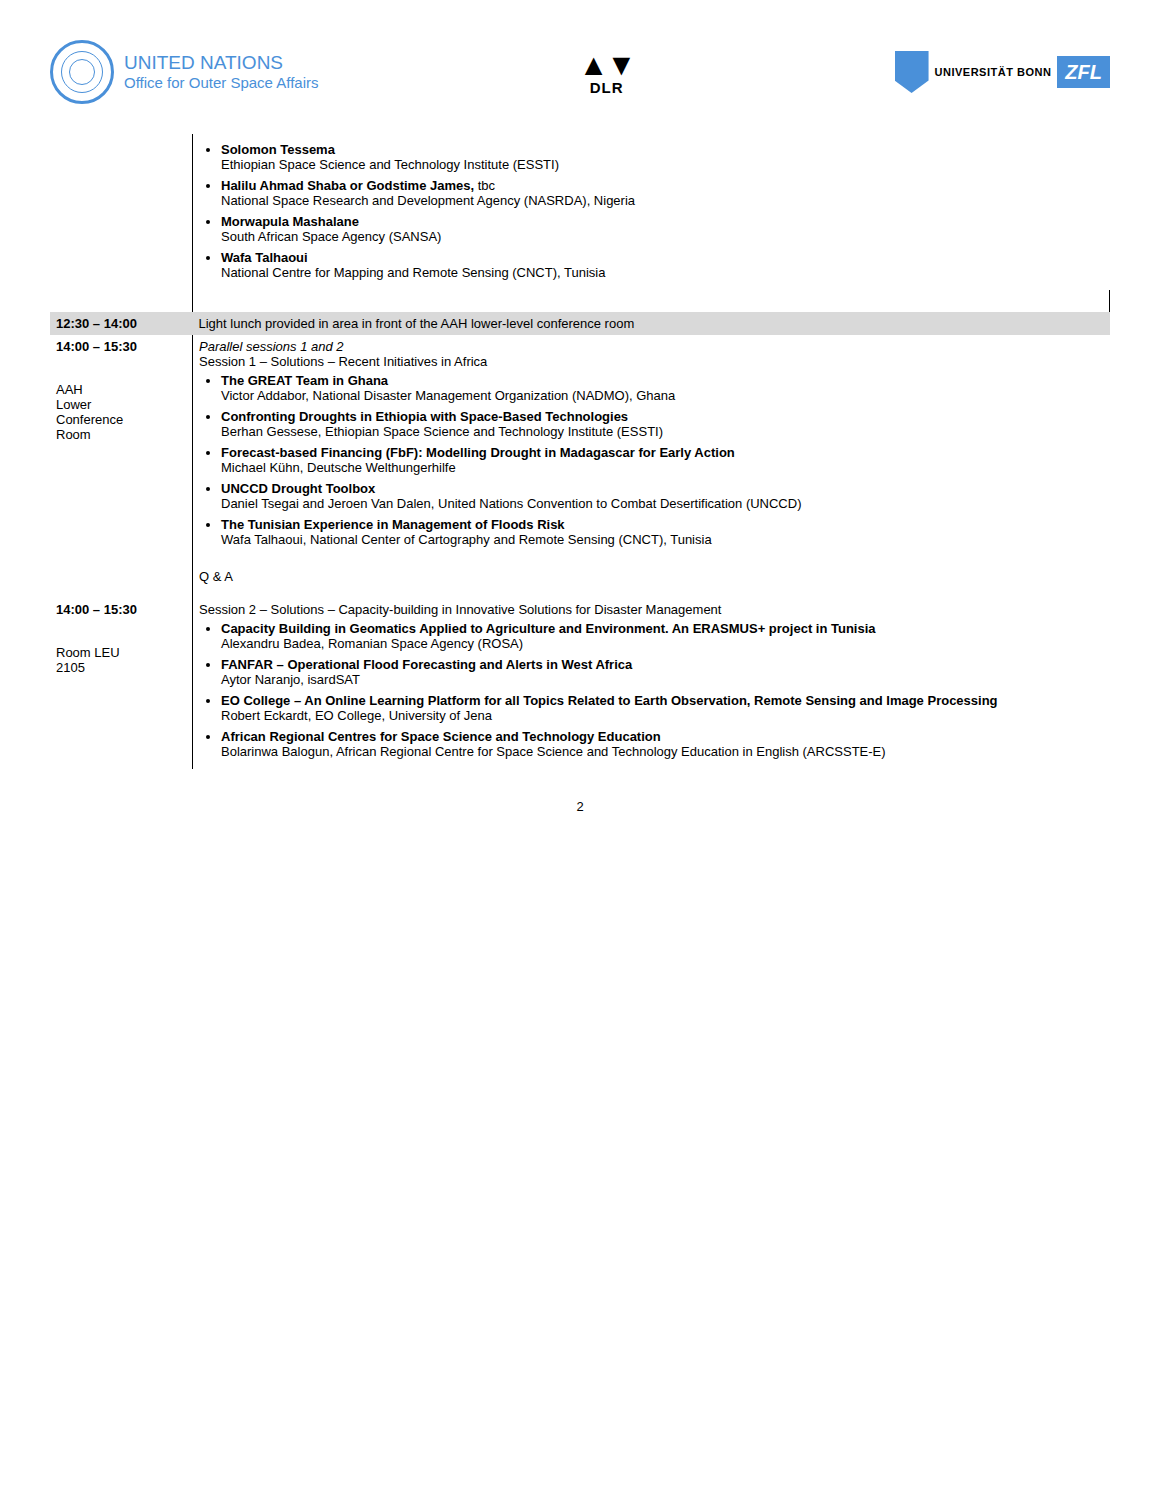UNITED NATIONS
Office for Outer Space Affairs
▲▼
DLR
UNIVERSITÄT BONN
ZFL
| | Solomon Tessema Ethiopian Space Science and Technology Institute (ESSTI) Halilu Ahmad Shaba or Godstime James, tbc National Space Research and Development Agency (NASRDA), Nigeria Morwapula Mashalane South African Space Agency (SANSA) Wafa Talhaoui National Centre for Mapping and Remote Sensing (CNCT), Tunisia |
| 12:30 – 14:00 | Light lunch provided in area in front of the AAH lower-level conference room |
| 14:00 – 15:30 AAH Lower Conference Room | Parallel sessions 1 and 2 Session 1 – Solutions – Recent Initiatives in Africa The GREAT Team in Ghana Victor Addabor, National Disaster Management Organization (NADMO), Ghana Confronting Droughts in Ethiopia with Space-Based Technologies Berhan Gessese, Ethiopian Space Science and Technology Institute (ESSTI) Forecast-based Financing (FbF): Modelling Drought in Madagascar for Early Action Michael Kühn, Deutsche Welthungerhilfe UNCCD Drought Toolbox Daniel Tsegai and Jeroen Van Dalen, United Nations Convention to Combat Desertification (UNCCD) The Tunisian Experience in Management of Floods Risk Wafa Talhaoui, National Center of Cartography and Remote Sensing (CNCT), Tunisia Q & A |
| 14:00 – 15:30 Room LEU 2105 | Session 2 – Solutions – Capacity-building in Innovative Solutions for Disaster Management Capacity Building in Geomatics Applied to Agriculture and Environment. An ERASMUS+ project in Tunisia Alexandru Badea, Romanian Space Agency (ROSA) FANFAR – Operational Flood Forecasting and Alerts in West Africa Aytor Naranjo, isardSAT EO College – An Online Learning Platform for all Topics Related to Earth Observation, Remote Sensing and Image Processing Robert Eckardt, EO College, University of Jena African Regional Centres for Space Science and Technology Education Bolarinwa Balogun, African Regional Centre for Space Science and Technology Education in English (ARCSSTE-E) |
2